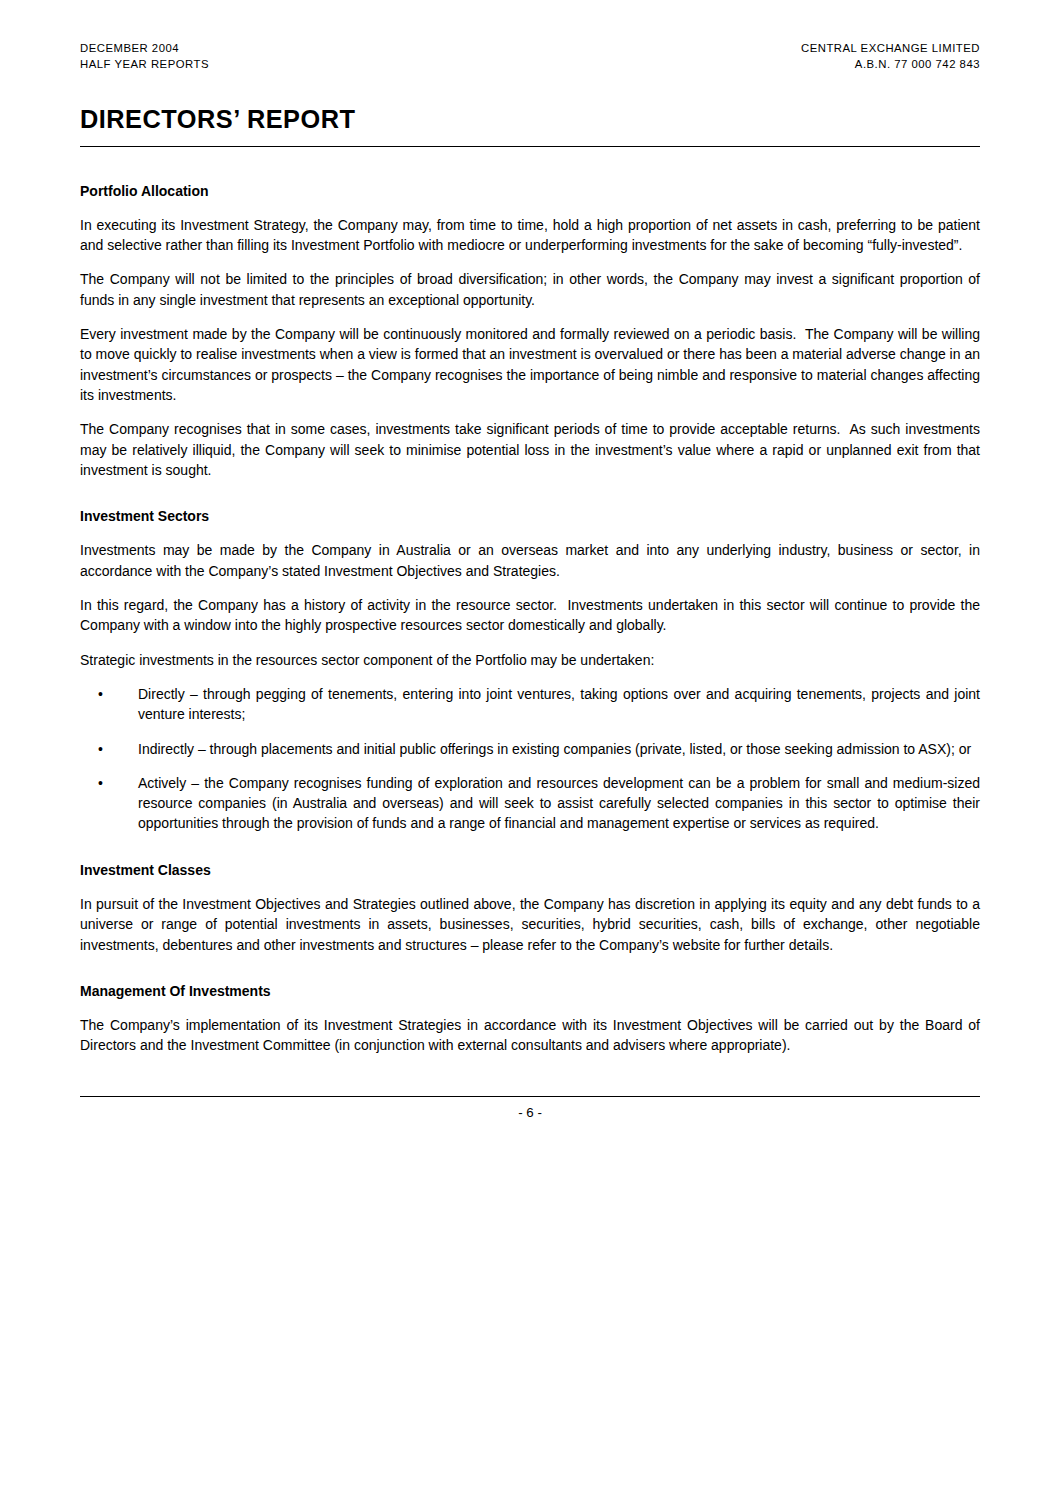DECEMBER 2004
HALF YEAR REPORTS
CENTRAL EXCHANGE LIMITED
A.B.N. 77 000 742 843
DIRECTORS’ REPORT
Portfolio Allocation
In executing its Investment Strategy, the Company may, from time to time, hold a high proportion of net assets in cash, preferring to be patient and selective rather than filling its Investment Portfolio with mediocre or underperforming investments for the sake of becoming “fully-invested”.
The Company will not be limited to the principles of broad diversification; in other words, the Company may invest a significant proportion of funds in any single investment that represents an exceptional opportunity.
Every investment made by the Company will be continuously monitored and formally reviewed on a periodic basis. The Company will be willing to move quickly to realise investments when a view is formed that an investment is overvalued or there has been a material adverse change in an investment’s circumstances or prospects – the Company recognises the importance of being nimble and responsive to material changes affecting its investments.
The Company recognises that in some cases, investments take significant periods of time to provide acceptable returns. As such investments may be relatively illiquid, the Company will seek to minimise potential loss in the investment’s value where a rapid or unplanned exit from that investment is sought.
Investment Sectors
Investments may be made by the Company in Australia or an overseas market and into any underlying industry, business or sector, in accordance with the Company’s stated Investment Objectives and Strategies.
In this regard, the Company has a history of activity in the resource sector. Investments undertaken in this sector will continue to provide the Company with a window into the highly prospective resources sector domestically and globally.
Strategic investments in the resources sector component of the Portfolio may be undertaken:
Directly – through pegging of tenements, entering into joint ventures, taking options over and acquiring tenements, projects and joint venture interests;
Indirectly – through placements and initial public offerings in existing companies (private, listed, or those seeking admission to ASX); or
Actively – the Company recognises funding of exploration and resources development can be a problem for small and medium-sized resource companies (in Australia and overseas) and will seek to assist carefully selected companies in this sector to optimise their opportunities through the provision of funds and a range of financial and management expertise or services as required.
Investment Classes
In pursuit of the Investment Objectives and Strategies outlined above, the Company has discretion in applying its equity and any debt funds to a universe or range of potential investments in assets, businesses, securities, hybrid securities, cash, bills of exchange, other negotiable investments, debentures and other investments and structures – please refer to the Company’s website for further details.
Management Of Investments
The Company’s implementation of its Investment Strategies in accordance with its Investment Objectives will be carried out by the Board of Directors and the Investment Committee (in conjunction with external consultants and advisers where appropriate).
- 6 -